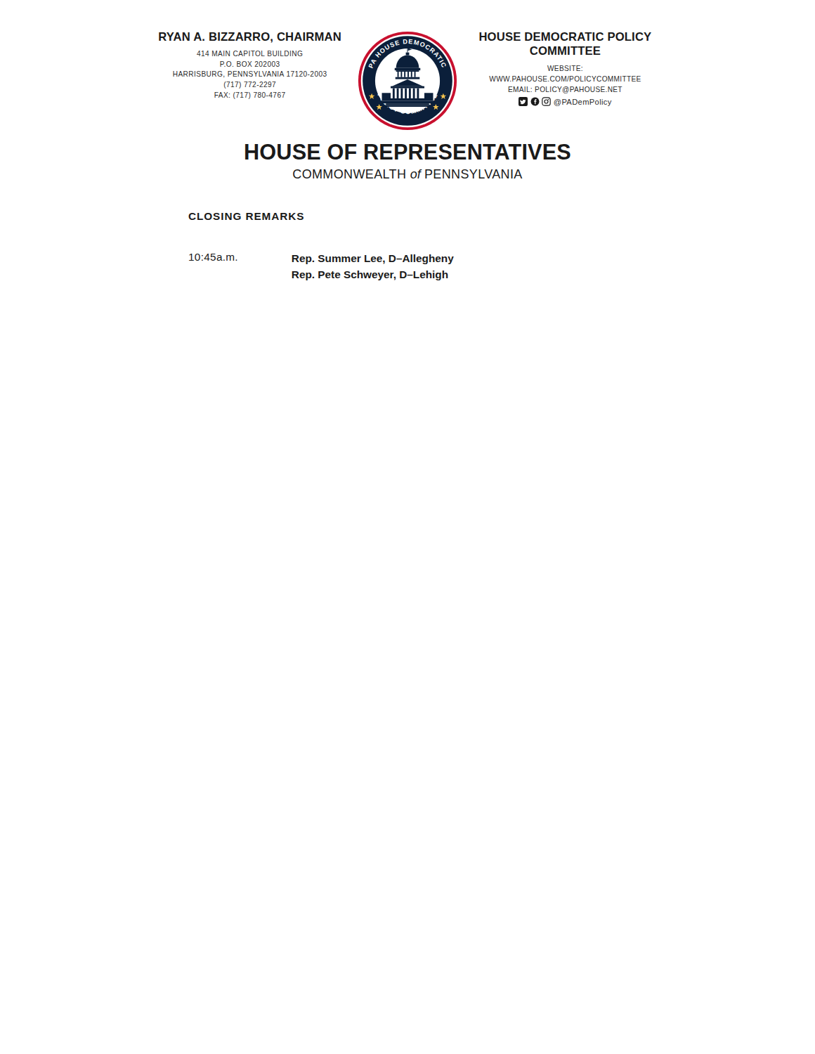Ryan A. Bizzarro, Chairman
414 Main Capitol Building
P.O. Box 202003
Harrisburg, Pennsylvania 17120-2003
(717) 772-2297
Fax: (717) 780-4767
PA HOUSE DEMOCRATIC POLICY COMMITTEE
House Democratic Policy Committee
Website: www.pahouse.com/policycommittee
Email: policy@pahouse.net
@PADemPolicy
House of Representatives
COMMONWEALTH of PENNSYLVANIA
Closing Remarks
10:45a.m.
Rep. Summer Lee, D–Allegheny
Rep. Pete Schweyer, D–Lehigh